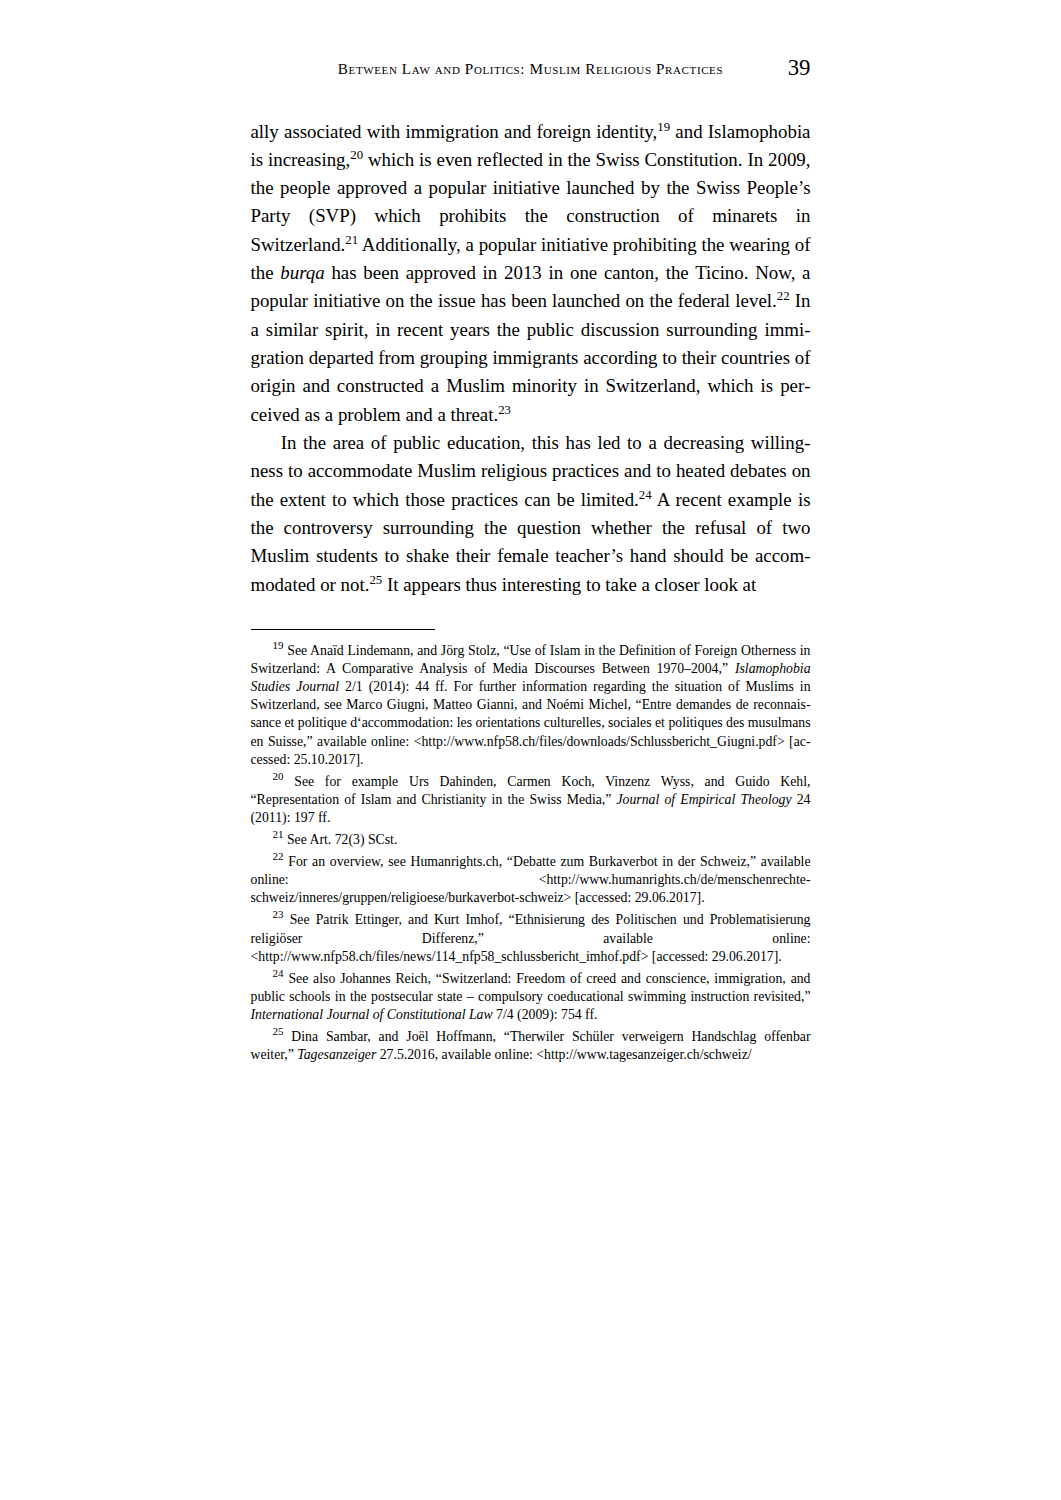Between Law and Politics: Muslim Religious Practices 39
ally associated with immigration and foreign identity,19 and Islamophobia is increasing,20 which is even reflected in the Swiss Constitution. In 2009, the people approved a popular initiative launched by the Swiss People’s Party (SVP) which prohibits the construction of minarets in Switzerland.21 Additionally, a popular initiative prohibiting the wearing of the burqa has been approved in 2013 in one canton, the Ticino. Now, a popular initiative on the issue has been launched on the federal level.22 In a similar spirit, in recent years the public discussion surrounding immigration departed from grouping immigrants according to their countries of origin and constructed a Muslim minority in Switzerland, which is perceived as a problem and a threat.23
In the area of public education, this has led to a decreasing willingness to accommodate Muslim religious practices and to heated debates on the extent to which those practices can be limited.24 A recent example is the controversy surrounding the question whether the refusal of two Muslim students to shake their female teacher’s hand should be accommodated or not.25 It appears thus interesting to take a closer look at
19 See Anaïd Lindemann, and Jörg Stolz, “Use of Islam in the Definition of Foreign Otherness in Switzerland: A Comparative Analysis of Media Discourses Between 1970–2004,” Islamophobia Studies Journal 2/1 (2014): 44 ff. For further information regarding the situation of Muslims in Switzerland, see Marco Giugni, Matteo Gianni, and Noémi Michel, “Entre demandes de reconnaissance et politique d‘accommodation: les orientations culturelles, sociales et politiques des musulmans en Suisse,” available online: <http://www.nfp58.ch/files/downloads/Schlussbericht_Giugni.pdf> [accessed: 25.10.2017].
20 See for example Urs Dahinden, Carmen Koch, Vinzenz Wyss, and Guido Kehl, “Representation of Islam and Christianity in the Swiss Media,” Journal of Empirical Theology 24 (2011): 197 ff.
21 See Art. 72(3) SCst.
22 For an overview, see Humanrights.ch, “Debatte zum Burkaverbot in der Schweiz,” available online: <http://www.humanrights.ch/de/menschenrechte-schweiz/inneres/gruppen/religioese/burkaverbot-schweiz> [accessed: 29.06.2017].
23 See Patrik Ettinger, and Kurt Imhof, “Ethnisierung des Politischen und Problematisierung religiöser Differenz,” available online: <http://www.nfp58.ch/files/news/114_nfp58_schlussbericht_imhof.pdf> [accessed: 29.06.2017].
24 See also Johannes Reich, “Switzerland: Freedom of creed and conscience, immigration, and public schools in the postsecular state – compulsory coeducational swimming instruction revisited,” International Journal of Constitutional Law 7/4 (2009): 754 ff.
25 Dina Sambar, and Joël Hoffmann, “Therwiler Schüler verweigern Handschlag offenbar weiter,” Tagesanzeiger 27.5.2016, available online: <http://www.tagesanzeiger.ch/schweiz/